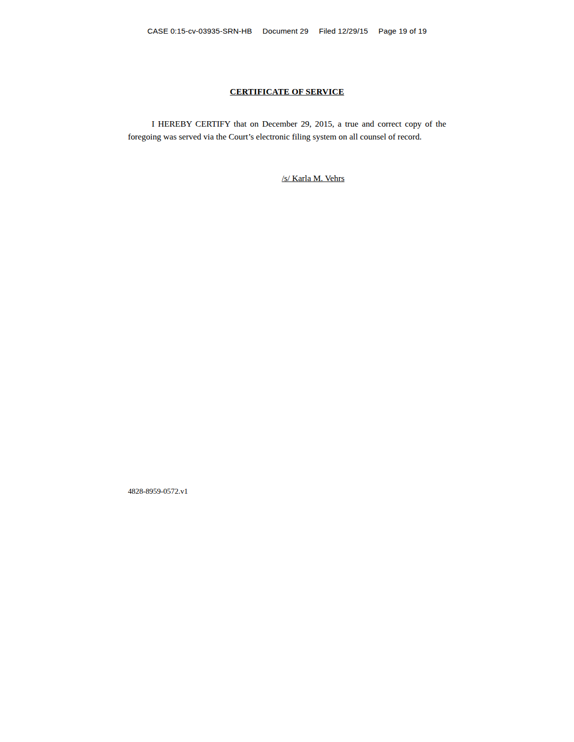CASE 0:15-cv-03935-SRN-HB Document 29 Filed 12/29/15 Page 19 of 19
CERTIFICATE OF SERVICE
I HEREBY CERTIFY that on December 29, 2015, a true and correct copy of the foregoing was served via the Court’s electronic filing system on all counsel of record.
/s/ Karla M. Vehrs
4828-8959-0572.v1